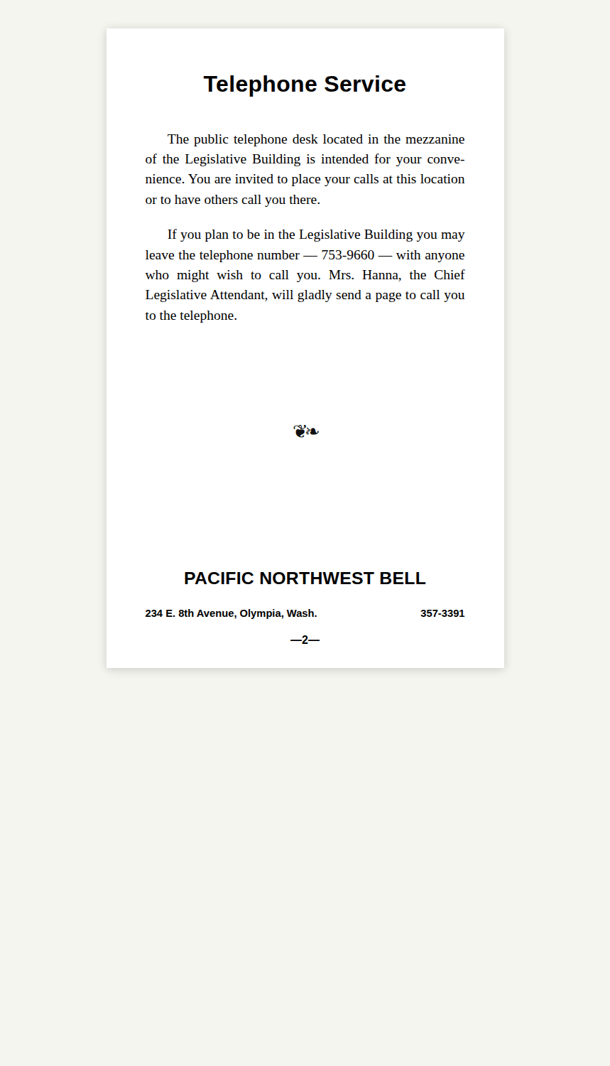Telephone Service
The public telephone desk located in the mezzanine of the Legislative Building is intended for your convenience. You are invited to place your calls at this location or to have others call you there.
If you plan to be in the Legislative Building you may leave the telephone number — 753-9660 — with anyone who might wish to call you. Mrs. Hanna, the Chief Legislative Attendant, will gladly send a page to call you to the telephone.
❦❧
PACIFIC NORTHWEST BELL
234 E. 8th Avenue, Olympia, Wash. 357-3391
—2—